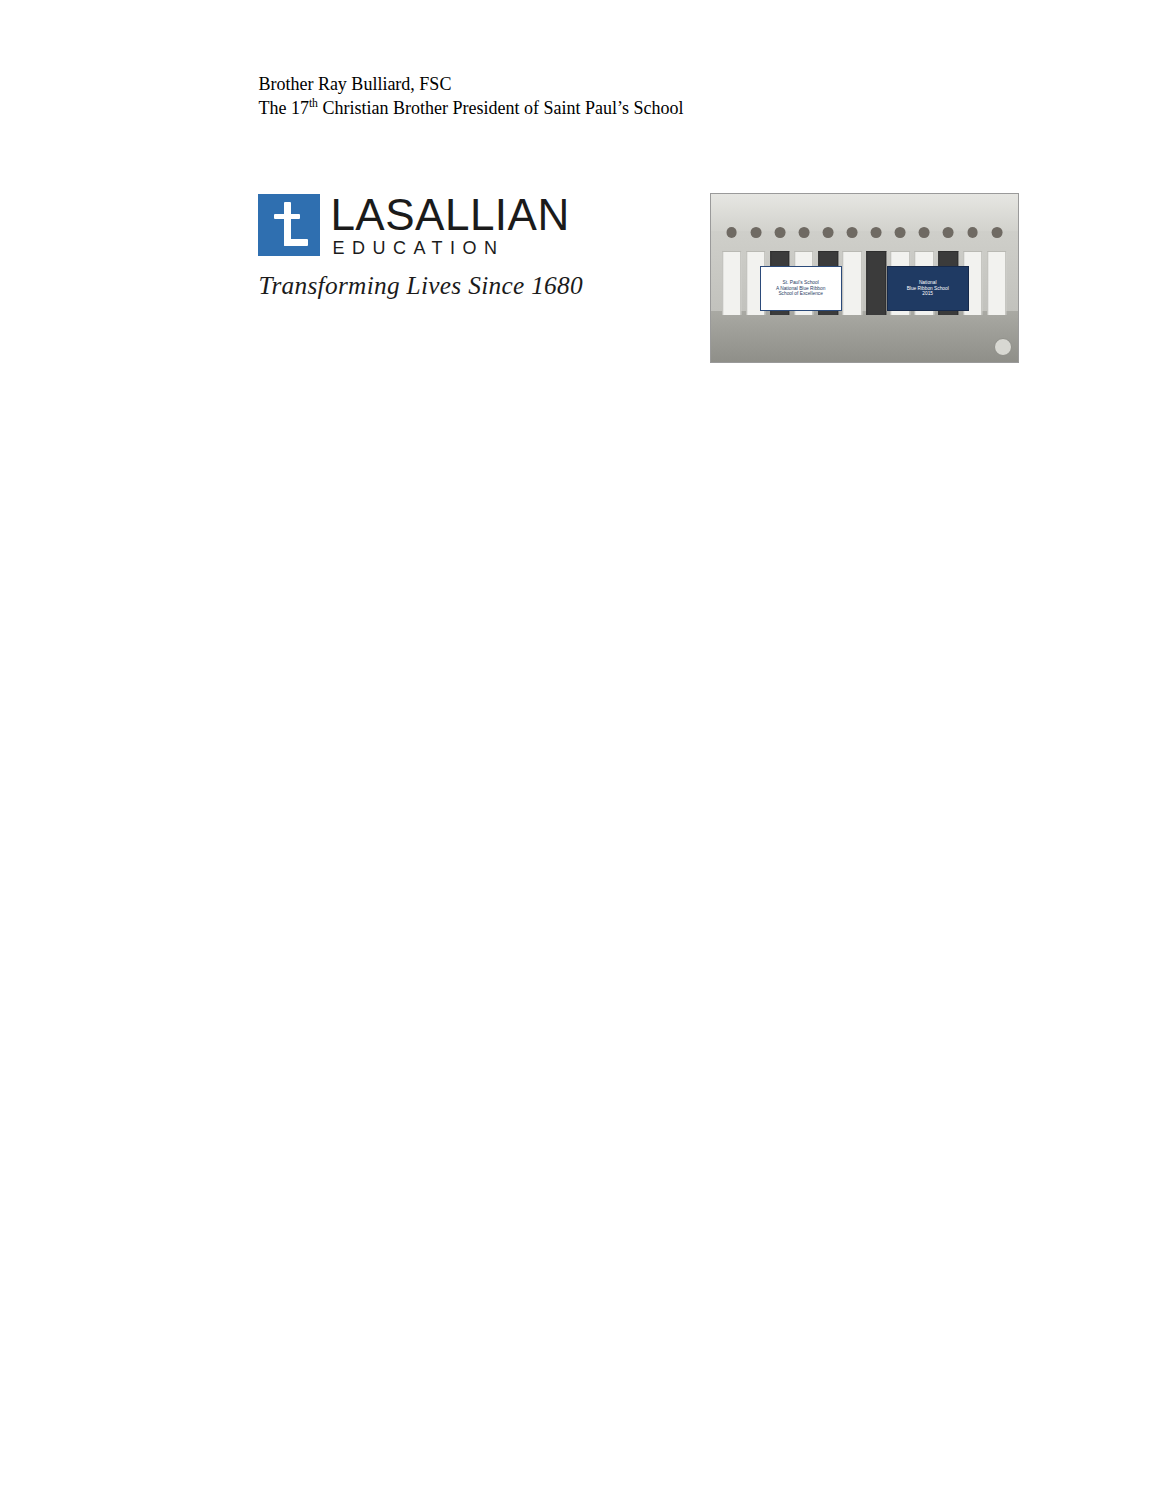Brother Ray Bulliard, FSC The 17th Christian Brother President of Saint Paul’s School
LASALLIAN EDUCATION
Transforming Lives Since 1680
St. Paul’s School
A National Blue Ribbon
School of Excellence
National
Blue Ribbon School
2015